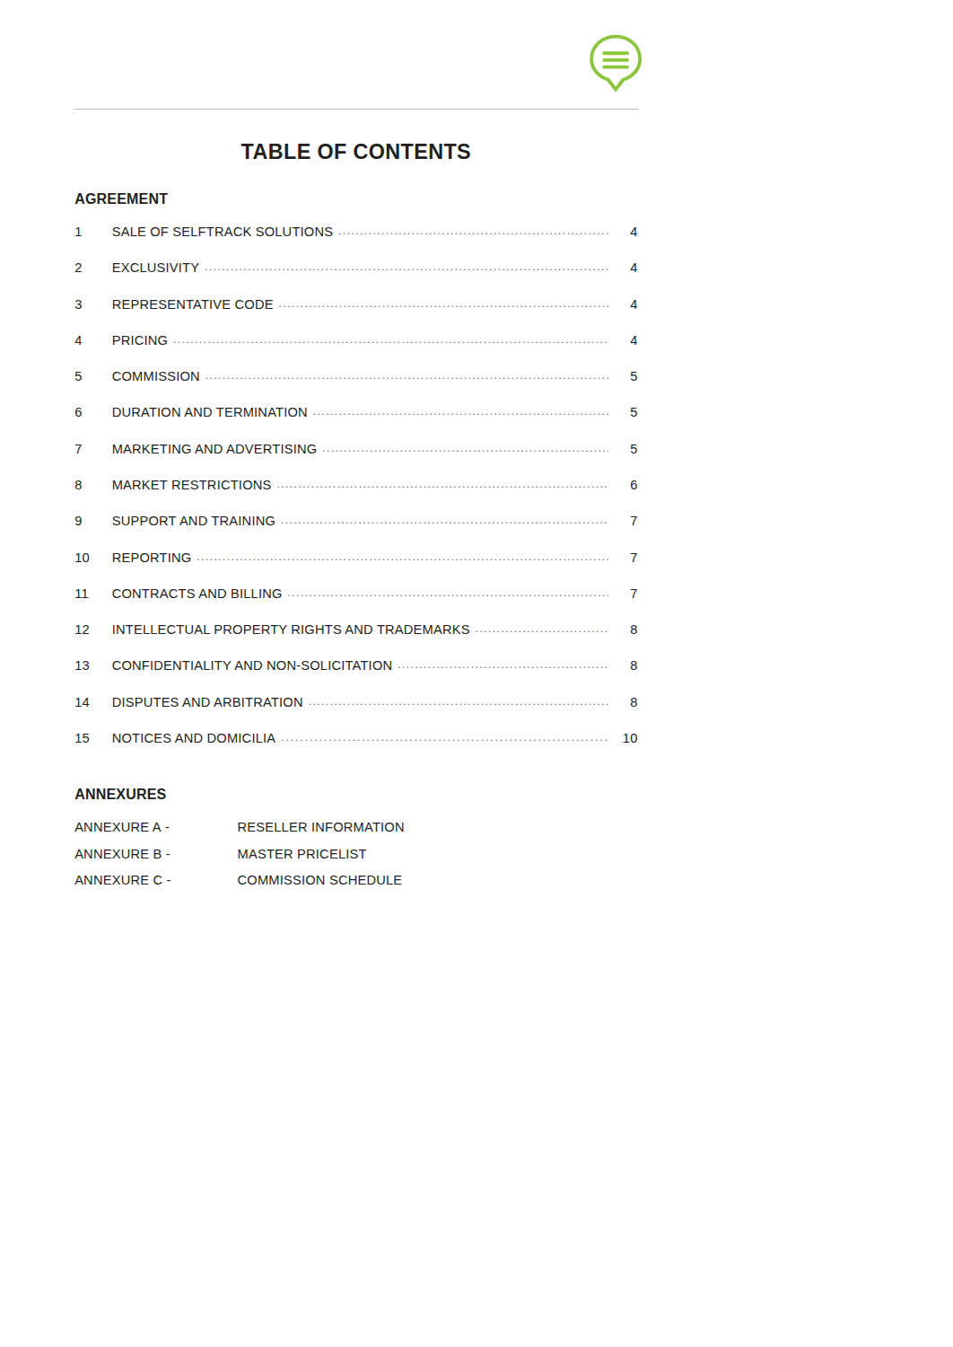TABLE OF CONTENTS
AGREEMENT
1 SALE OF SELFTRACK SOLUTIONS 4
2 EXCLUSIVITY 4
3 REPRESENTATIVE CODE 4
4 PRICING 4
5 COMMISSION 5
6 DURATION AND TERMINATION 5
7 MARKETING AND ADVERTISING 5
8 MARKET RESTRICTIONS 6
9 SUPPORT AND TRAINING 7
10 REPORTING 7
11 CONTRACTS AND BILLING 7
12 INTELLECTUAL PROPERTY RIGHTS AND TRADEMARKS 8
13 CONFIDENTIALITY AND NON-SOLICITATION 8
14 DISPUTES AND ARBITRATION 8
15 NOTICES AND DOMICILIA 10
ANNEXURES
| ANNEXURE A - | RESELLER INFORMATION |
| ANNEXURE B - | MASTER PRICELIST |
| ANNEXURE C - | COMMISSION SCHEDULE |